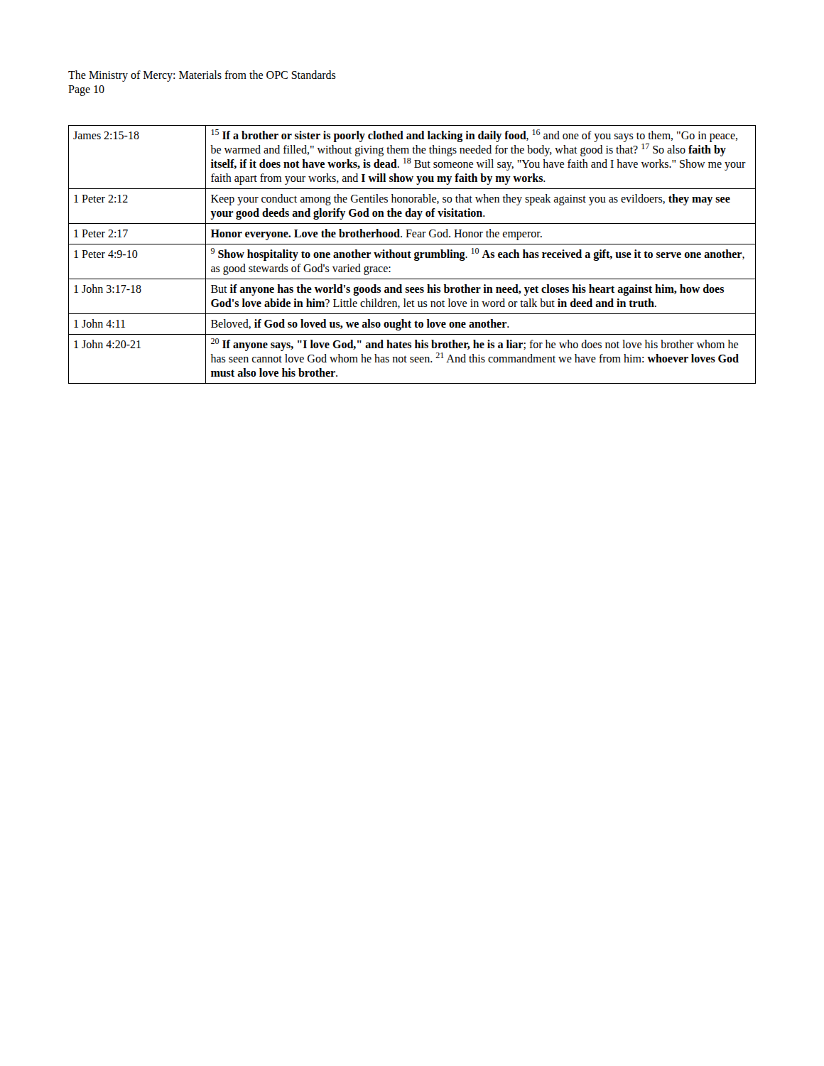The Ministry of Mercy: Materials from the OPC Standards
Page 10
| James 2:15-18 | 15 If a brother or sister is poorly clothed and lacking in daily food , 16 and one of you says to them, "Go in peace, be warmed and filled," without giving them the things needed for the body, what good is that? 17 So also faith by itself, if it does not have works, is dead . 18 But someone will say, "You have faith and I have works." Show me your faith apart from your works, and I will show you my faith by my works . |
| 1 Peter 2:12 | Keep your conduct among the Gentiles honorable, so that when they speak against you as evildoers, they may see your good deeds and glorify God on the day of visitation . |
| 1 Peter 2:17 | Honor everyone. Love the brotherhood . Fear God. Honor the emperor. |
| 1 Peter 4:9-10 | 9 Show hospitality to one another without grumbling . 10 As each has received a gift, use it to serve one another , as good stewards of God's varied grace: |
| 1 John 3:17-18 | But if anyone has the world's goods and sees his brother in need, yet closes his heart against him, how does God's love abide in him ? Little children, let us not love in word or talk but in deed and in truth . |
| 1 John 4:11 | Beloved, if God so loved us, we also ought to love one another . |
| 1 John 4:20-21 | 20 If anyone says, "I love God," and hates his brother, he is a liar ; for he who does not love his brother whom he has seen cannot love God whom he has not seen. 21 And this commandment we have from him: whoever loves God must also love his brother . |